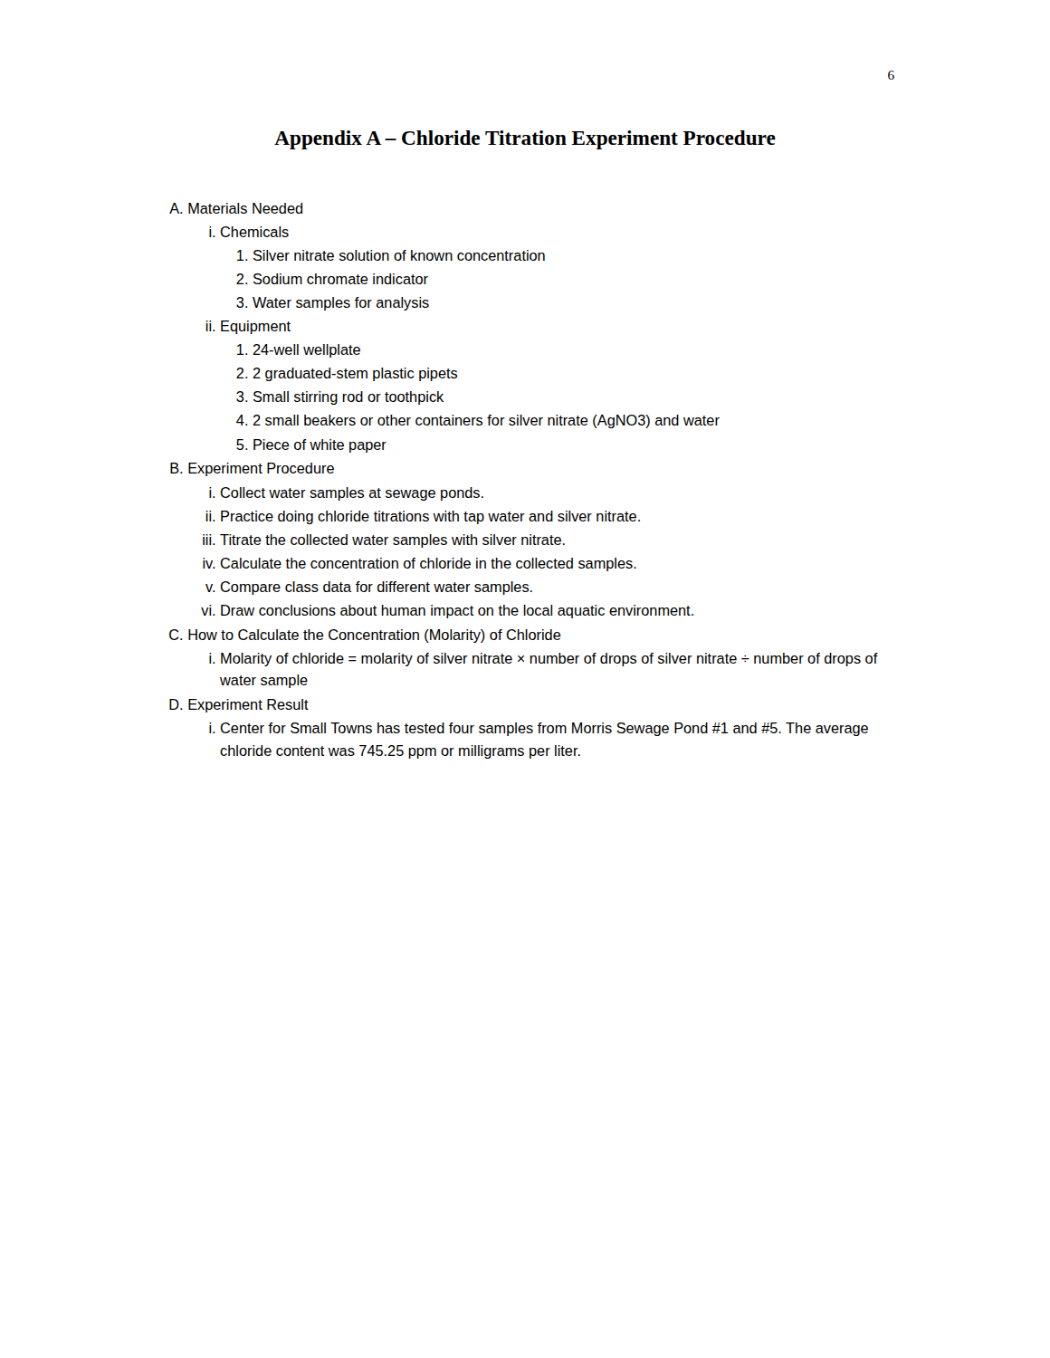6
Appendix A – Chloride Titration Experiment Procedure
Materials Needed
Chemicals
Silver nitrate solution of known concentration
Sodium chromate indicator
Water samples for analysis
Equipment
24-well wellplate
2 graduated-stem plastic pipets
Small stirring rod or toothpick
2 small beakers or other containers for silver nitrate (AgNO3) and water
Piece of white paper
Experiment Procedure
Collect water samples at sewage ponds.
Practice doing chloride titrations with tap water and silver nitrate.
Titrate the collected water samples with silver nitrate.
Calculate the concentration of chloride in the collected samples.
Compare class data for different water samples.
Draw conclusions about human impact on the local aquatic environment.
How to Calculate the Concentration (Molarity) of Chloride
Molarity of chloride = molarity of silver nitrate × number of drops of silver nitrate ÷ number of drops of water sample
Experiment Result
Center for Small Towns has tested four samples from Morris Sewage Pond #1 and #5. The average chloride content was 745.25 ppm or milligrams per liter.